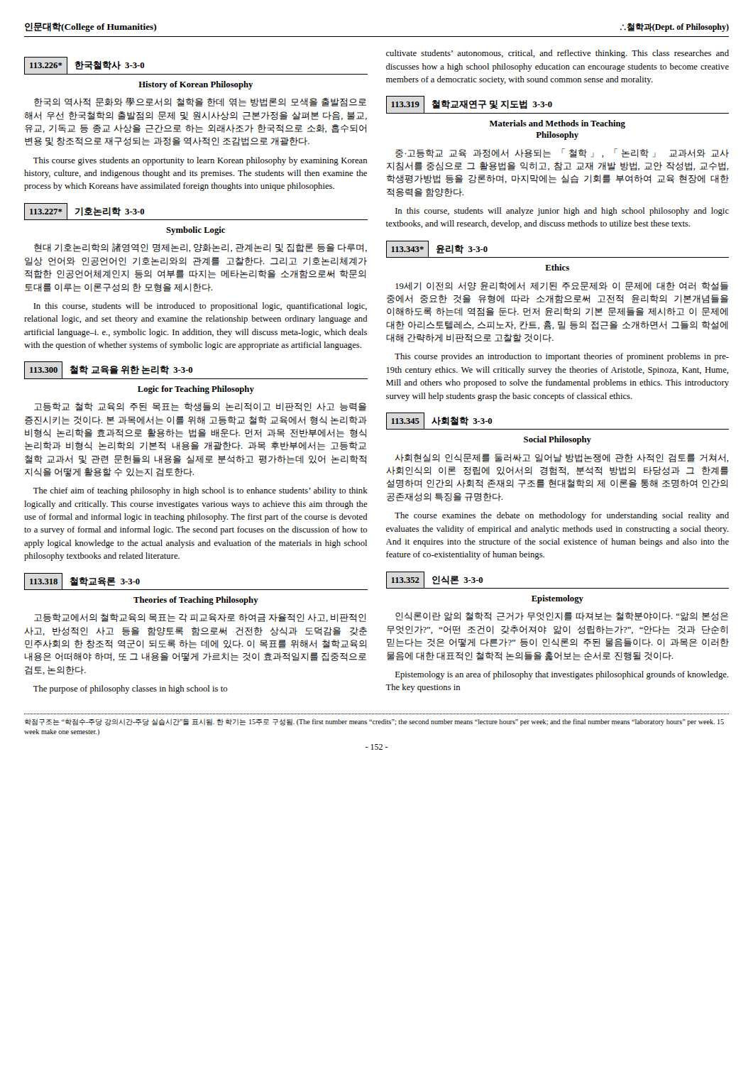인문대학(College of Humanities)
∴철학과(Dept. of Philosophy)
113.226*
한국철학사 3-3-0
History of Korean Philosophy
한국의 역사적 문화와 學으로서의 철학을 한데 엮는 방법론의 모색을 출발점으로 해서 우선 한국철학의 출발점의 문제 및 원시사상의 근본가정을 살펴본 다음, 불교, 유교, 기독교 등 종교 사상을 근간으로 하는 외래사조가 한국적으로 소화, 흡수되어 변용 및 창조적으로 재구성되는 과정을 역사적인 조감법으로 개괄한다.
This course gives students an opportunity to learn Korean philosophy by examining Korean history, culture, and indigenous thought and its premises. The students will then examine the process by which Koreans have assimilated foreign thoughts into unique philosophies.
113.227*
기호논리학 3-3-0
Symbolic Logic
현대 기호논리학의 諸영역인 명제논리, 양화논리, 관계논리 및 집합론 등을 다루며, 일상 언어와 인공언어인 기호논리와의 관계를 고찰한다. 그리고 기호논리체계가 적합한 인공언어체계인지 등의 여부를 따지는 메타논리학을 소개함으로써 학문의 토대를 이루는 이론구성의 한 모형을 제시한다.
In this course, students will be introduced to propositional logic, quantificational logic, relational logic, and set theory and examine the relationship between ordinary language and artificial language–i. e., symbolic logic. In addition, they will discuss meta-logic, which deals with the question of whether systems of symbolic logic are appropriate as artificial languages.
113.300
철학 교육을 위한 논리학 3-3-0
Logic for Teaching Philosophy
고등학교 철학 교육의 주된 목표는 학생들의 논리적이고 비판적인 사고 능력을 증진시키는 것이다. 본 과목에서는 이를 위해 고등학교 철학 교육에서 형식 논리학과 비형식 논리학을 효과적으로 활용하는 법을 배운다. 먼저 과목 전반부에서는 형식 논리학과 비형식 논리학의 기본적 내용을 개괄한다. 과목 후반부에서는 고등학교 철학 교과서 및 관련 문헌들의 내용을 실제로 분석하고 평가하는데 있어 논리학적 지식을 어떻게 활용할 수 있는지 검토한다.
The chief aim of teaching philosophy in high school is to enhance students’ ability to think logically and critically. This course investigates various ways to achieve this aim through the use of formal and informal logic in teaching philosophy. The first part of the course is devoted to a survey of formal and informal logic. The second part focuses on the discussion of how to apply logical knowledge to the actual analysis and evaluation of the materials in high school philosophy textbooks and related literature.
113.318
철학교육론 3-3-0
Theories of Teaching Philosophy
고등학교에서의 철학교육의 목표는 각 피교육자로 하여금 자율적인 사고, 비판적인 사고, 반성적인 사고 등을 함양토록 함으로써 건전한 상식과 도덕감을 갖춘 민주사회의 한 창조적 역군이 되도록 하는 데에 있다. 이 목표를 위해서 철학교육의 내용은 어떠해야 하며, 또 그 내용을 어떻게 가르치는 것이 효과적일지를 집중적으로 검토, 논의한다.
The purpose of philosophy classes in high school is to
cultivate students’ autonomous, critical, and reflective thinking. This class researches and discusses how a high school philosophy education can encourage students to become creative members of a democratic society, with sound common sense and morality.
113.319
철학교재연구 및 지도법 3-3-0
Materials and Methods in Teaching
Philosophy
중·고등학교 교육 과정에서 사용되는 「철학」, 「논리학」 교과서와 교사 지침서를 중심으로 그 활용법을 익히고, 참고 교재 개발 방법, 교안 작성법, 교수법, 학생평가방법 등을 강론하며, 마지막에는 실습 기회를 부여하여 교육 현장에 대한 적응력을 함양한다.
In this course, students will analyze junior high and high school philosophy and logic textbooks, and will research, develop, and discuss methods to utilize best these texts.
113.343*
윤리학 3-3-0
Ethics
19세기 이전의 서양 윤리학에서 제기된 주요문제와 이 문제에 대한 여러 학설들 중에서 중요한 것을 유형에 따라 소개함으로써 고전적 윤리학의 기본개념들을 이해하도록 하는데 역점을 둔다. 먼저 윤리학의 기본 문제들을 제시하고 이 문제에 대한 아리스토텔레스, 스피노자, 칸트, 흄, 밀 등의 접근을 소개하면서 그들의 학설에 대해 간략하게 비판적으로 고찰할 것이다.
This course provides an introduction to important theories of prominent problems in pre-19th century ethics. We will critically survey the theories of Aristotle, Spinoza, Kant, Hume, Mill and others who proposed to solve the fundamental problems in ethics. This introductory survey will help students grasp the basic concepts of classical ethics.
113.345
사회철학 3-3-0
Social Philosophy
사회현실의 인식문제를 둘러싸고 일어날 방법논쟁에 관한 사적인 검토를 거쳐서, 사회인식의 이론 정립에 있어서의 경험적, 분석적 방법의 타당성과 그 한계를 설명하며 인간의 사회적 존재의 구조를 현대철학의 제 이론을 통해 조명하여 인간의 공존재성의 특징을 규명한다.
The course examines the debate on methodology for understanding social reality and evaluates the validity of empirical and analytic methods used in constructing a social theory. And it enquires into the structure of the social existence of human beings and also into the feature of co-existentiality of human beings.
113.352
인식론 3-3-0
Epistemology
인식론이란 앎의 철학적 근거가 무엇인지를 따져보는 철학분야이다. “앎의 본성은 무엇인가?”, “어떤 조건이 갖추어져야 앎이 성립하는가?”, “안다는 것과 단순히 믿는다는 것은 어떻게 다른가?” 등이 인식론의 주된 물음들이다. 이 과목은 이러한 물음에 대한 대표적인 철학적 논의들을 훑어보는 순서로 진행될 것이다.
Epistemology is an area of philosophy that investigates philosophical grounds of knowledge. The key questions in
학점구조는 “학점수-주당 강의시간-주당 실습시간”을 표시됨. 한 학기는 15주로 구성됨. (The first number means “credits”; the second number means “lecture hours” per week; and the final number means “laboratory hours” per week. 15 week make one semester.)
- 152 -